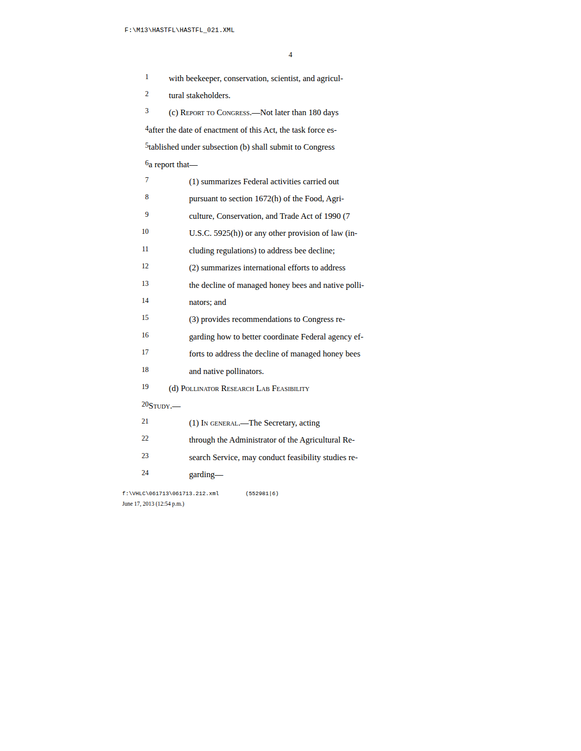F:\M13\HASTFL\HASTFL_021.XML
4
| 1 | with beekeeper, conservation, scientist, and agricul- |
| 2 | tural stakeholders. |
| 3 | (c) Report to Congress. —Not later than 180 days |
| 4 | after the date of enactment of this Act, the task force es- |
| 5 | tablished under subsection (b) shall submit to Congress |
| 6 | a report that— |
| 7 | (1) summarizes Federal activities carried out |
| 8 | pursuant to section 1672(h) of the Food, Agri- |
| 9 | culture, Conservation, and Trade Act of 1990 (7 |
| 10 | U.S.C. 5925(h)) or any other provision of law (in- |
| 11 | cluding regulations) to address bee decline; |
| 12 | (2) summarizes international efforts to address |
| 13 | the decline of managed honey bees and native polli- |
| 14 | nators; and |
| 15 | (3) provides recommendations to Congress re- |
| 16 | garding how to better coordinate Federal agency ef- |
| 17 | forts to address the decline of managed honey bees |
| 18 | and native pollinators. |
| 19 | (d) Pollinator Research Lab Feasibility |
| 20 | Study. — |
| 21 | (1) In general. —The Secretary, acting |
| 22 | through the Administrator of the Agricultural Re- |
| 23 | search Service, may conduct feasibility studies re- |
| 24 | garding— |
f:\VHLC\061713\061713.212.xml (552981|6)
June 17, 2013 (12:54 p.m.)